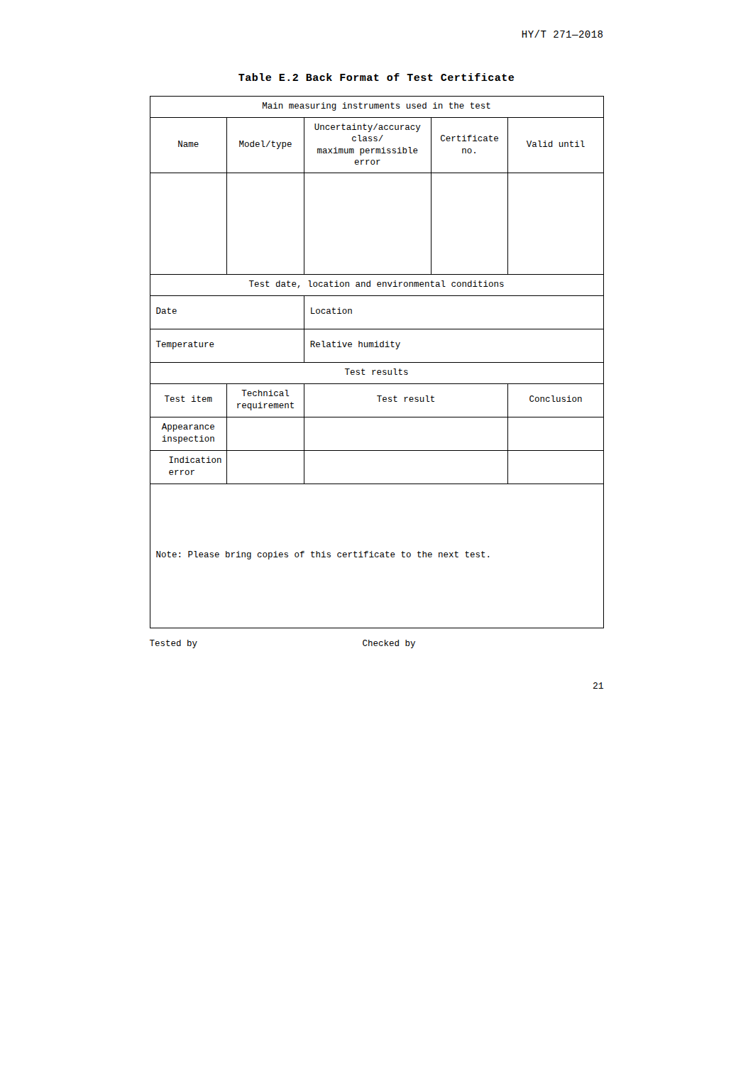HY/T 271—2018
Table E.2 Back Format of Test Certificate
| Main measuring instruments used in the test |
| Name | Model/type | Uncertainty/accuracy class/ maximum permissible error | Certificate no. | Valid until |
| Test date, location and environmental conditions |
| Date | Location |
| Temperature | Relative humidity |
| Test results |
| Test item | Technical requirement | Test result | Conclusion |
| Appearance inspection | | | |
| Indication error | | | |
| Note: Please bring copies of this certificate to the next test. |
Tested by Checked by
21